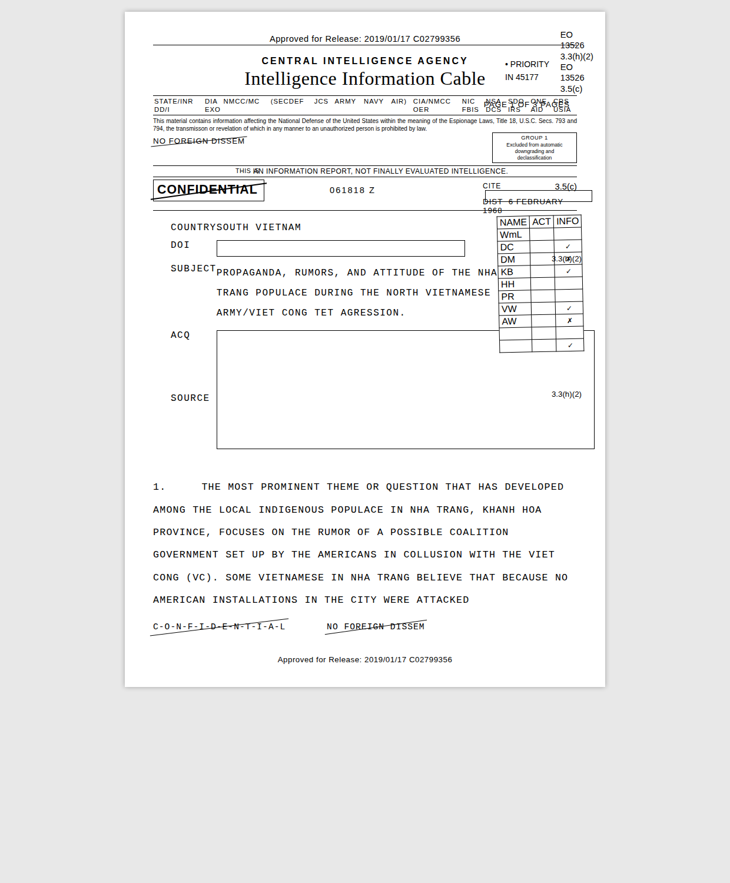Approved for Release: 2019/01/17 C02799356
EO
13526
3.3(h)(2)
EO
13526
3.5(c)
CENTRAL INTELLIGENCE AGENCY
Intelligence Information Cable
• PRIORITY
IN 45177
PAGE 1 OF 3 PAGES
| STATE/INR | DIA | NMCC/MC | (SECDEF | JCS | ARMY | NAVY | AIR) | CIA/NMCC | NIC | NSA | SDO | ONE | CRS |
| DD/I | EXO | | | | | | OER | FBIS | DCS | IRS | AID | USIA |
This material contains information affecting the National Defense of the United States within the meaning of the Espionage Laws, Title 18, U.S.C. Secs. 793 and 794, the transmisson or revelation of which in any manner to an unauthorized person is prohibited by law.
NO FOREIGN DISSEM
GROUP 1
Excluded from automatic
downgrading and
declassification
THIS IS AN INFORMATION REPORT, NOT FINALLY EVALUATED INTELLIGENCE.
CONFIDENTIAL
061818 Z
CITE
3.5(c)
DIST 6 FEBRUARY 1968
| COUNTRY | SOUTH VIETNAM |
| DOI | |
| SUBJECT | PROPAGANDA, RUMORS, AND ATTITUDE OF THE NHA TRANG POPULACE DURING THE NORTH VIETNAMESE ARMY/VIET CONG TET AGRESSION. |
| ACQ | |
| SOURCE |
| NAME | ACT | INFO |
| WmL | | |
| DC | | ✓ |
| DM | | ✗ |
| KB | | ✓ |
| HH | | |
| PR | | |
| VW | | ✓ |
| AW | | ✗ |
| | | ✓ |
3.3(h)(2)
3.3(h)(2)
1. THE MOST PROMINENT THEME OR QUESTION THAT HAS DEVELOPED AMONG THE LOCAL INDIGENOUS POPULACE IN NHA TRANG, KHANH HOA PROVINCE, FOCUSES ON THE RUMOR OF A POSSIBLE COALITION GOVERNMENT SET UP BY THE AMERICANS IN COLLUSION WITH THE VIET CONG (VC). SOME VIETNAMESE IN NHA TRANG BELIEVE THAT BECAUSE NO AMERICAN INSTALLATIONS IN THE CITY WERE ATTACKED
C-O-N-F-I-D-E-N-T-I-A-L NO FOREIGN DISSEM
Approved for Release: 2019/01/17 C02799356